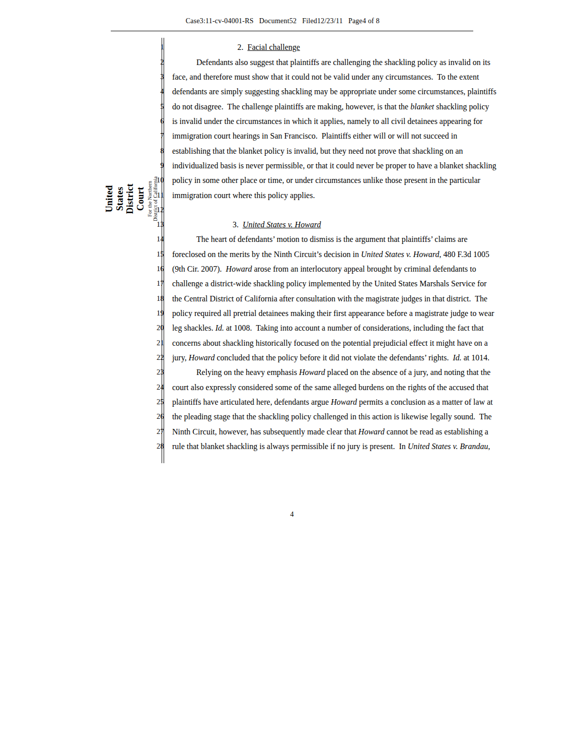Case3:11-cv-04001-RS Document52 Filed12/23/11 Page4 of 8
United States District Court
For the Northern District of California
2. Facial challenge
Defendants also suggest that plaintiffs are challenging the shackling policy as invalid on its
face, and therefore must show that it could not be valid under any circumstances. To the extent
defendants are simply suggesting shackling may be appropriate under some circumstances, plaintiffs
do not disagree. The challenge plaintiffs are making, however, is that the blanket shackling policy
is invalid under the circumstances in which it applies, namely to all civil detainees appearing for
immigration court hearings in San Francisco. Plaintiffs either will or will not succeed in
establishing that the blanket policy is invalid, but they need not prove that shackling on an
individualized basis is never permissible, or that it could never be proper to have a blanket shackling
policy in some other place or time, or under circumstances unlike those present in the particular
immigration court where this policy applies.
3. United States v. Howard
The heart of defendants’ motion to dismiss is the argument that plaintiffs’ claims are
foreclosed on the merits by the Ninth Circuit’s decision in United States v. Howard, 480 F.3d 1005
(9th Cir. 2007). Howard arose from an interlocutory appeal brought by criminal defendants to
challenge a district-wide shackling policy implemented by the United States Marshals Service for
the Central District of California after consultation with the magistrate judges in that district. The
policy required all pretrial detainees making their first appearance before a magistrate judge to wear
leg shackles. Id. at 1008. Taking into account a number of considerations, including the fact that
concerns about shackling historically focused on the potential prejudicial effect it might have on a
jury, Howard concluded that the policy before it did not violate the defendants’ rights. Id. at 1014.
Relying on the heavy emphasis Howard placed on the absence of a jury, and noting that the
court also expressly considered some of the same alleged burdens on the rights of the accused that
plaintiffs have articulated here, defendants argue Howard permits a conclusion as a matter of law at
the pleading stage that the shackling policy challenged in this action is likewise legally sound. The
Ninth Circuit, however, has subsequently made clear that Howard cannot be read as establishing a
rule that blanket shackling is always permissible if no jury is present. In United States v. Brandau,
4